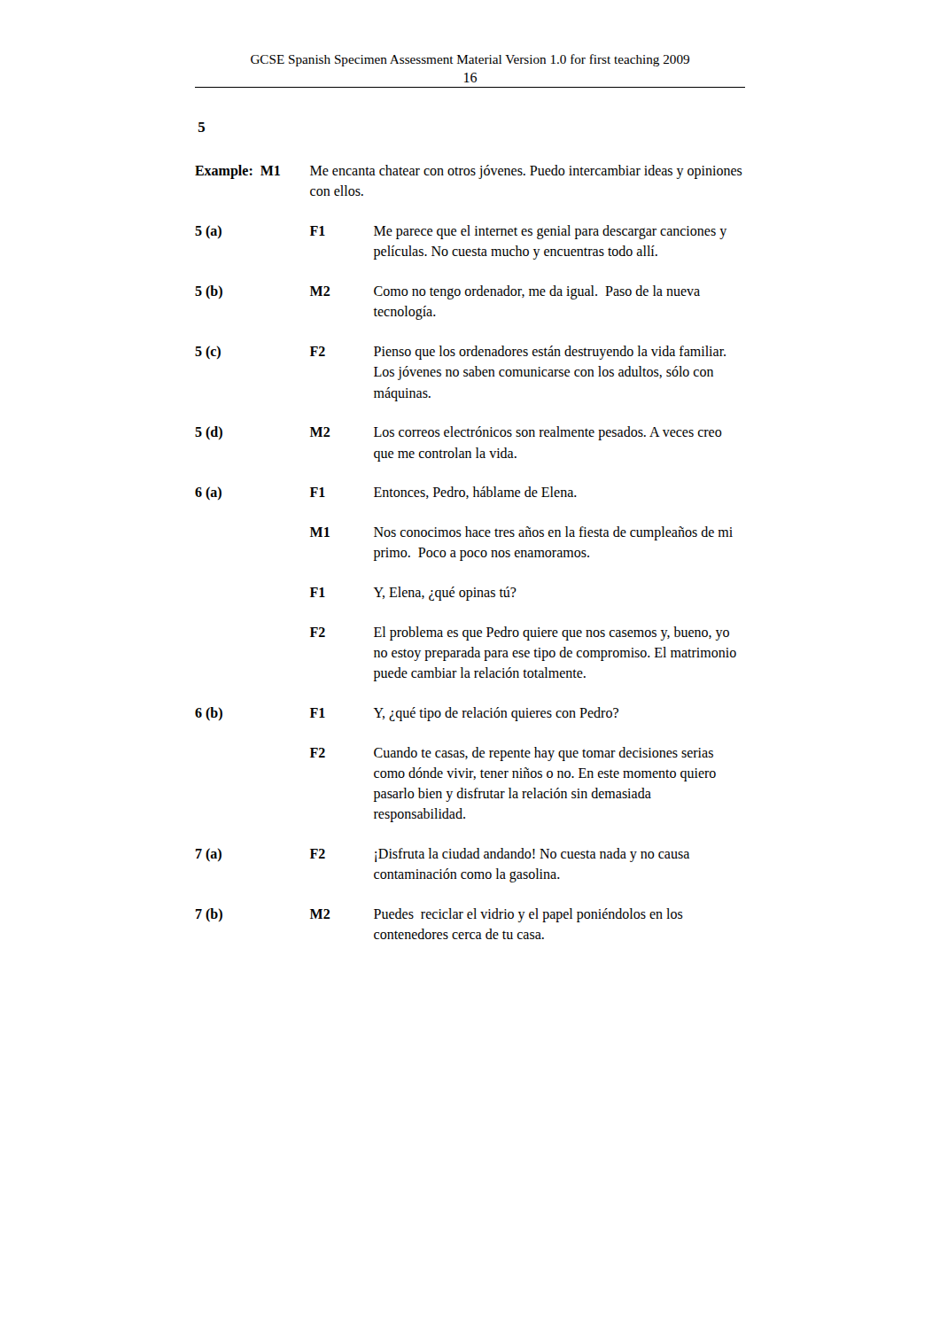GCSE Spanish Specimen Assessment Material Version 1.0 for first teaching 2009
16
5
| Example: M1 | Me encanta chatear con otros jóvenes. Puedo intercambiar ideas y opiniones con ellos. |
| 5 (a) | F1 | Me parece que el internet es genial para descargar canciones y películas. No cuesta mucho y encuentras todo allí. |
| 5 (b) | M2 | Como no tengo ordenador, me da igual. Paso de la nueva tecnología. |
| 5 (c) | F2 | Pienso que los ordenadores están destruyendo la vida familiar. Los jóvenes no saben comunicarse con los adultos, sólo con máquinas. |
| 5 (d) | M2 | Los correos electrónicos son realmente pesados. A veces creo que me controlan la vida. |
| 6 (a) | F1 | Entonces, Pedro, háblame de Elena. |
| | M1 | Nos conocimos hace tres años en la fiesta de cumpleaños de mi primo. Poco a poco nos enamoramos. |
| | F1 | Y, Elena, ¿qué opinas tú? |
| | F2 | El problema es que Pedro quiere que nos casemos y, bueno, yo no estoy preparada para ese tipo de compromiso. El matrimonio puede cambiar la relación totalmente. |
| 6 (b) | F1 | Y, ¿qué tipo de relación quieres con Pedro? |
| | F2 | Cuando te casas, de repente hay que tomar decisiones serias como dónde vivir, tener niños o no. En este momento quiero pasarlo bien y disfrutar la relación sin demasiada responsabilidad. |
| 7 (a) | F2 | ¡Disfruta la ciudad andando! No cuesta nada y no causa contaminación como la gasolina. |
| 7 (b) | M2 | Puedes reciclar el vidrio y el papel poniéndolos en los contenedores cerca de tu casa. |